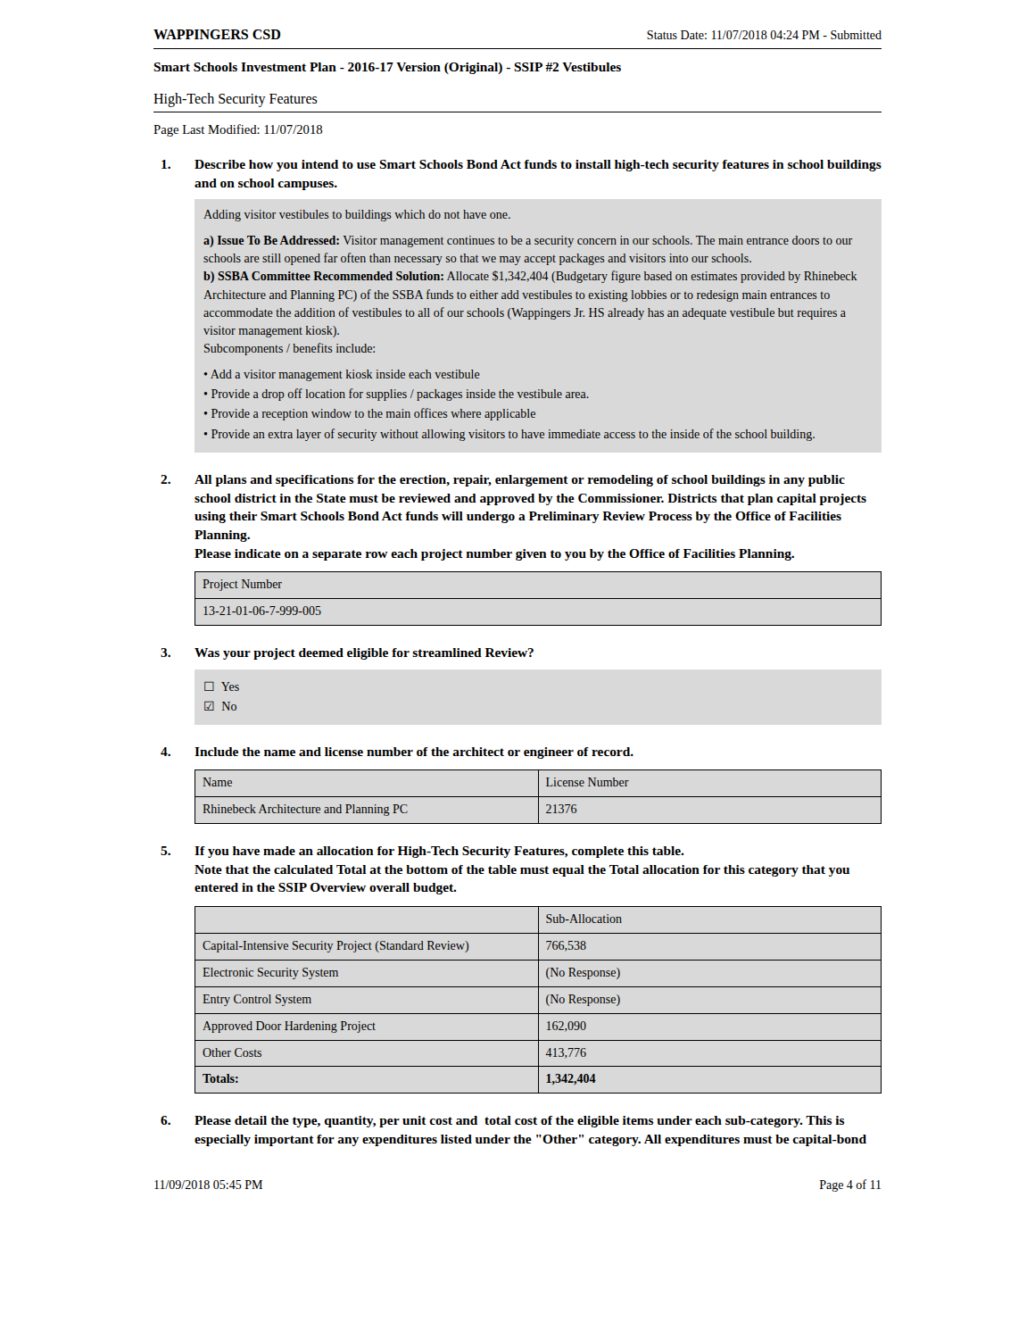WAPPINGERS CSD Status Date: 11/07/2018 04:24 PM - Submitted
Smart Schools Investment Plan - 2016-17 Version (Original) - SSIP #2 Vestibules
High-Tech Security Features
Page Last Modified: 11/07/2018
Describe how you intend to use Smart Schools Bond Act funds to install high-tech security features in school buildings and on school campuses.
Adding visitor vestibules to buildings which do not have one.
a) Issue To Be Addressed: Visitor management continues to be a security concern in our schools. The main entrance doors to our schools are still opened far often than necessary so that we may accept packages and visitors into our schools.
b) SSBA Committee Recommended Solution: Allocate $1,342,404 (Budgetary figure based on estimates provided by Rhinebeck Architecture and Planning PC) of the SSBA funds to either add vestibules to existing lobbies or to redesign main entrances to accommodate the addition of vestibules to all of our schools (Wappingers Jr. HS already has an adequate vestibule but requires a visitor management kiosk).
Subcomponents / benefits include:
• Add a visitor management kiosk inside each vestibule
• Provide a drop off location for supplies / packages inside the vestibule area.
• Provide a reception window to the main offices where applicable
• Provide an extra layer of security without allowing visitors to have immediate access to the inside of the school building.
All plans and specifications for the erection, repair, enlargement or remodeling of school buildings in any public school district in the State must be reviewed and approved by the Commissioner. Districts that plan capital projects using their Smart Schools Bond Act funds will undergo a Preliminary Review Process by the Office of Facilities Planning.
Please indicate on a separate row each project number given to you by the Office of Facilities Planning.
| Project Number |
| --- |
| 13-21-01-06-7-999-005 |
Was your project deemed eligible for streamlined Review?
☐ Yes
☑ No
Include the name and license number of the architect or engineer of record.
| Name | License Number |
| --- | --- |
| Rhinebeck Architecture and Planning PC | 21376 |
If you have made an allocation for High-Tech Security Features, complete this table.
Note that the calculated Total at the bottom of the table must equal the Total allocation for this category that you entered in the SSIP Overview overall budget.
| | Sub-Allocation |
| --- | --- |
| Capital-Intensive Security Project (Standard Review) | 766,538 |
| Electronic Security System | (No Response) |
| Entry Control System | (No Response) |
| Approved Door Hardening Project | 162,090 |
| Other Costs | 413,776 |
| Totals: | 1,342,404 |
Please detail the type, quantity, per unit cost and total cost of the eligible items under each sub-category. This is especially important for any expenditures listed under the "Other" category. All expenditures must be capital-bond
11/09/2018 05:45 PM Page 4 of 11